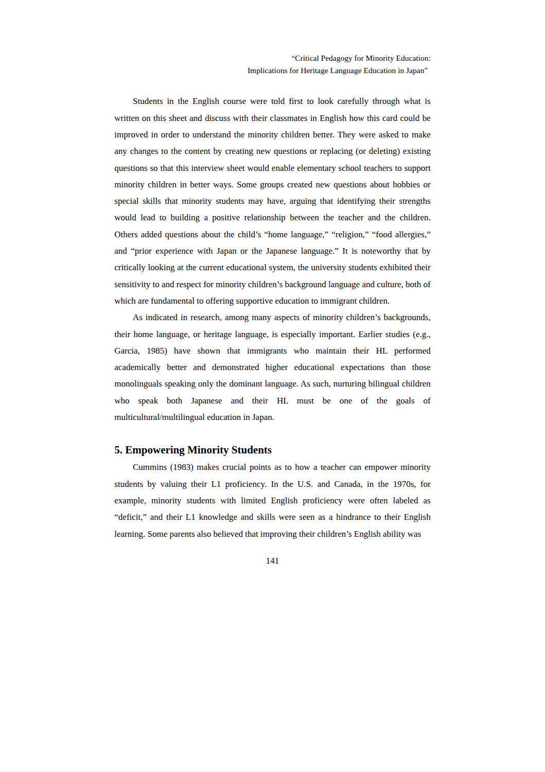“Critical Pedagogy for Minority Education: Implications for Heritage Language Education in Japan”
Students in the English course were told first to look carefully through what is written on this sheet and discuss with their classmates in English how this card could be improved in order to understand the minority children better. They were asked to make any changes to the content by creating new questions or replacing (or deleting) existing questions so that this interview sheet would enable elementary school teachers to support minority children in better ways. Some groups created new questions about hobbies or special skills that minority students may have, arguing that identifying their strengths would lead to building a positive relationship between the teacher and the children. Others added questions about the child’s “home language,” “religion,” “food allergies,” and “prior experience with Japan or the Japanese language.” It is noteworthy that by critically looking at the current educational system, the university students exhibited their sensitivity to and respect for minority children’s background language and culture, both of which are fundamental to offering supportive education to immigrant children.
As indicated in research, among many aspects of minority children’s backgrounds, their home language, or heritage language, is especially important. Earlier studies (e.g., Garcia, 1985) have shown that immigrants who maintain their HL performed academically better and demonstrated higher educational expectations than those monolinguals speaking only the dominant language. As such, nurturing bilingual children who speak both Japanese and their HL must be one of the goals of multicultural/multilingual education in Japan.
5. Empowering Minority Students
Cummins (1983) makes crucial points as to how a teacher can empower minority students by valuing their L1 proficiency. In the U.S. and Canada, in the 1970s, for example, minority students with limited English proficiency were often labeled as “deficit,” and their L1 knowledge and skills were seen as a hindrance to their English learning. Some parents also believed that improving their children’s English ability was
141